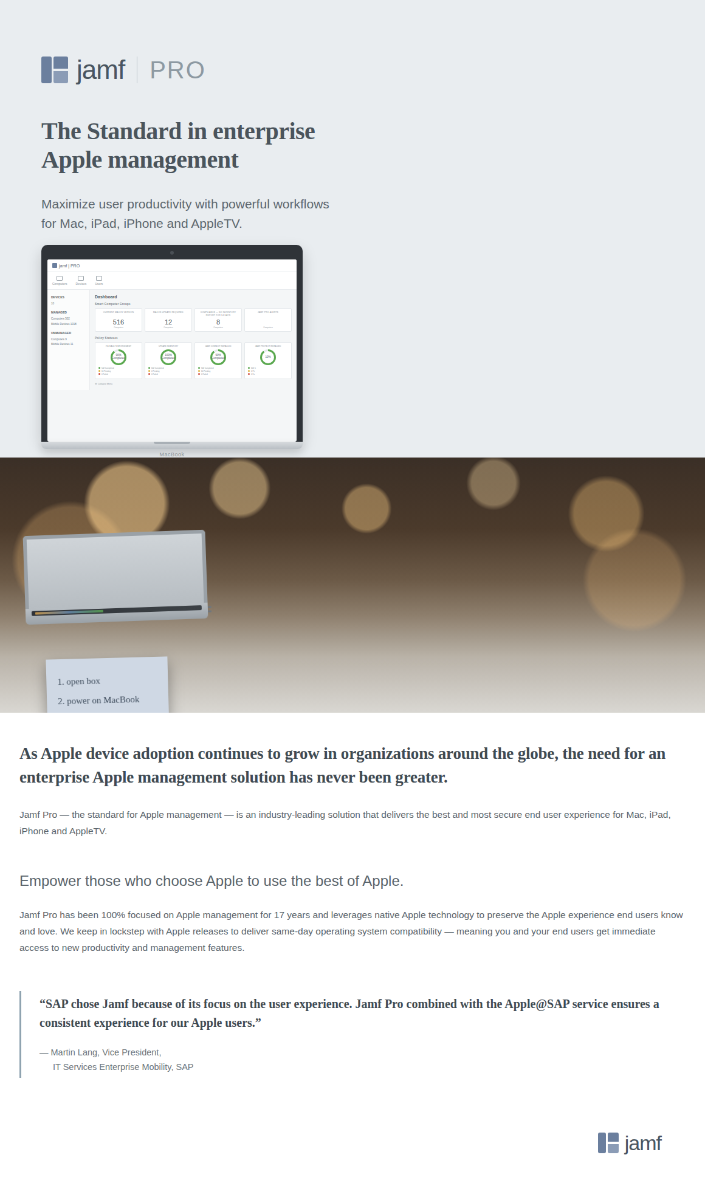jamf PRO
The Standard in enterprise
Apple management
Maximize user productivity with powerful workflows
for Mac, iPad, iPhone and AppleTV.
jamf | PRO
Computers Devices Users
DEVICES 10 MANAGED Computers 502
Mobile Devices 1018 UNMANAGED Computers 9
Mobile Devices 11
Dashboard
Smart Computer Groups
CURRENT MACOS VERSION
516
Computers
MACOS UPDATE REQUIRED
12
Computers
COMPLIANCE — NO INVENTORY REPORT FOR 14 DAYS
8
Computers
JAMF PRO ALERTS
Computers
Policy Statuses
FILEVAULT ENFORCEMENT
90%
Completed
542 Completed
60 Pending
0 Failed
UPDATE INVENTORY
100%
Completed
602 Completed
0 Pending
0 Failed
JAMF CONNECT INSTALLED
90%
Completed
542 Completed
60 Pending
0 Failed
JAMF PROTECT INSTALLED
10%
602 C
0 Pe
0 Fa
⚙ Collapse Menu
MacBook
1. open box
2. power on MacBook
3. there is no step 3
♡ IT
As Apple device adoption continues to grow in organizations around the globe, the need for an enterprise Apple management solution has never been greater.
Jamf Pro — the standard for Apple management — is an industry-leading solution that delivers the best and most secure end user experience for Mac, iPad, iPhone and AppleTV.
Empower those who choose Apple to use the best of Apple.
Jamf Pro has been 100% focused on Apple management for 17 years and leverages native Apple technology to preserve the Apple experience end users know and love. We keep in lockstep with Apple releases to deliver same-day operating system compatibility — meaning you and your end users get immediate access to new productivity and management features.
“SAP chose Jamf because of its focus on the user experience. Jamf Pro combined with the Apple@SAP service ensures a consistent experience for our Apple users.”
— Martin Lang, Vice President, IT Services Enterprise Mobility, SAP
jamf